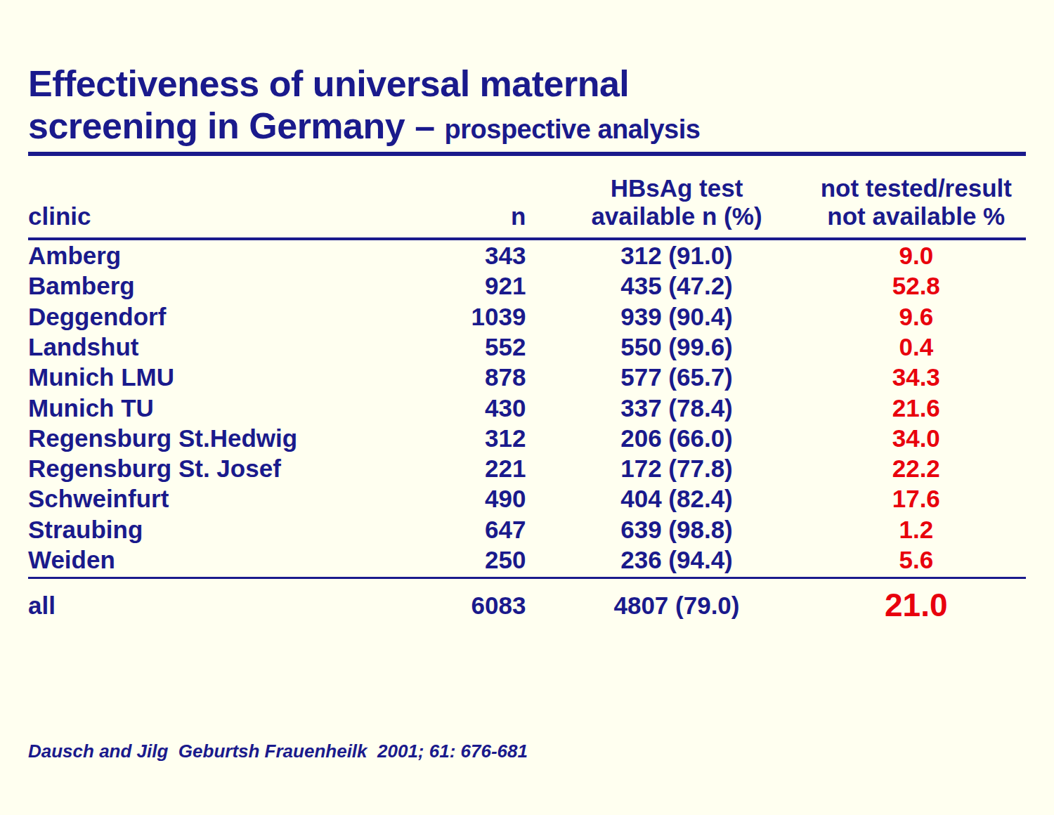Effectiveness of universal maternal
screening in Germany – prospective analysis
| clinic | n | HBsAg test available n (%) | not tested/result not available % |
| --- | --- | --- | --- |
| Amberg | 343 | 312 (91.0) | 9.0 |
| Bamberg | 921 | 435 (47.2) | 52.8 |
| Deggendorf | 1039 | 939 (90.4) | 9.6 |
| Landshut | 552 | 550 (99.6) | 0.4 |
| Munich LMU | 878 | 577 (65.7) | 34.3 |
| Munich TU | 430 | 337 (78.4) | 21.6 |
| Regensburg St.Hedwig | 312 | 206 (66.0) | 34.0 |
| Regensburg St. Josef | 221 | 172 (77.8) | 22.2 |
| Schweinfurt | 490 | 404 (82.4) | 17.6 |
| Straubing | 647 | 639 (98.8) | 1.2 |
| Weiden | 250 | 236 (94.4) | 5.6 |
| all | 6083 | 4807 (79.0) | 21.0 |
Dausch and Jilg Geburtsh Frauenheilk 2001; 61: 676-681